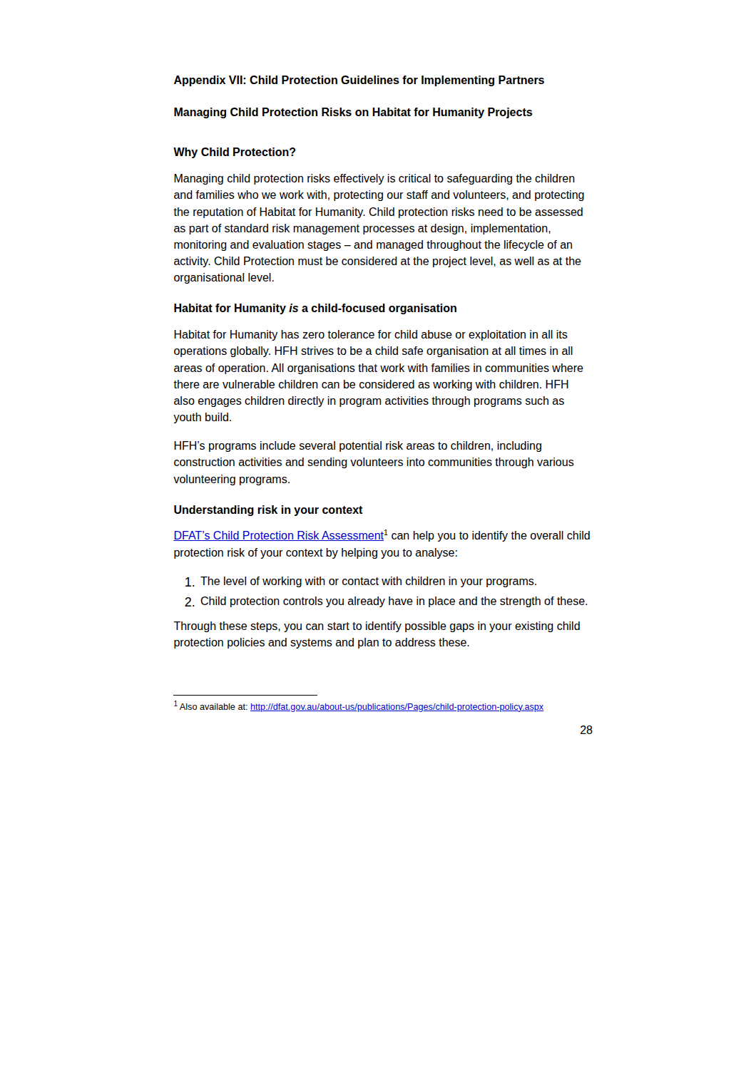Appendix VII: Child Protection Guidelines for Implementing Partners
Managing Child Protection Risks on Habitat for Humanity Projects
Why Child Protection?
Managing child protection risks effectively is critical to safeguarding the children and families who we work with, protecting our staff and volunteers, and protecting the reputation of Habitat for Humanity. Child protection risks need to be assessed as part of standard risk management processes at design, implementation, monitoring and evaluation stages – and managed throughout the lifecycle of an activity. Child Protection must be considered at the project level, as well as at the organisational level.
Habitat for Humanity is a child-focused organisation
Habitat for Humanity has zero tolerance for child abuse or exploitation in all its operations globally. HFH strives to be a child safe organisation at all times in all areas of operation. All organisations that work with families in communities where there are vulnerable children can be considered as working with children. HFH also engages children directly in program activities through programs such as youth build.
HFH’s programs include several potential risk areas to children, including construction activities and sending volunteers into communities through various volunteering programs.
Understanding risk in your context
DFAT’s Child Protection Risk Assessment1 can help you to identify the overall child protection risk of your context by helping you to analyse:
The level of working with or contact with children in your programs.
Child protection controls you already have in place and the strength of these.
Through these steps, you can start to identify possible gaps in your existing child protection policies and systems and plan to address these.
1 Also available at: http://dfat.gov.au/about-us/publications/Pages/child-protection-policy.aspx
28